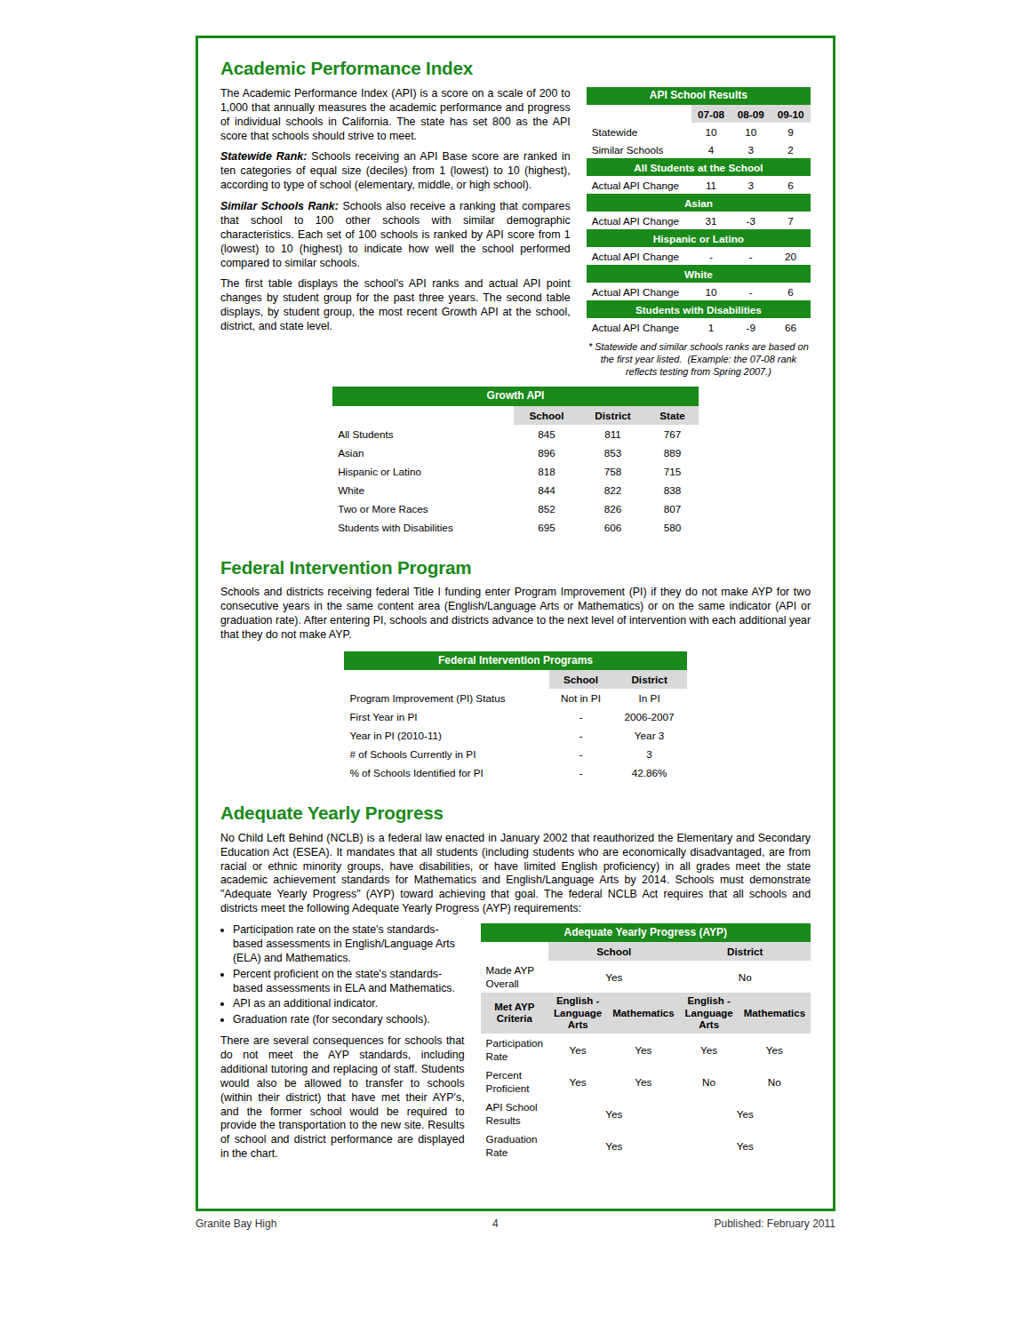Academic Performance Index
The Academic Performance Index (API) is a score on a scale of 200 to 1,000 that annually measures the academic performance and progress of individual schools in California. The state has set 800 as the API score that schools should strive to meet.
Statewide Rank: Schools receiving an API Base score are ranked in ten categories of equal size (deciles) from 1 (lowest) to 10 (highest), according to type of school (elementary, middle, or high school).
Similar Schools Rank: Schools also receive a ranking that compares that school to 100 other schools with similar demographic characteristics. Each set of 100 schools is ranked by API score from 1 (lowest) to 10 (highest) to indicate how well the school performed compared to similar schools.
The first table displays the school's API ranks and actual API point changes by student group for the past three years. The second table displays, by student group, the most recent Growth API at the school, district, and state level.
| API School Results |
| | 07-08 | 08-09 | 09-10 |
| Statewide | 10 | 10 | 9 |
| Similar Schools | 4 | 3 | 2 |
| All Students at the School |
| Actual API Change | 11 | 3 | 6 |
| Asian |
| Actual API Change | 31 | -3 | 7 |
| Hispanic or Latino |
| Actual API Change | - | - | 20 |
| White |
| Actual API Change | 10 | - | 6 |
| Students with Disabilities |
| Actual API Change | 1 | -9 | 66 |
* Statewide and similar schools ranks are based on the first year listed. (Example: the 07-08 rank reflects testing from Spring 2007.)
| Growth API |
| | School | District | State |
| All Students | 845 | 811 | 767 |
| Asian | 896 | 853 | 889 |
| Hispanic or Latino | 818 | 758 | 715 |
| White | 844 | 822 | 838 |
| Two or More Races | 852 | 826 | 807 |
| Students with Disabilities | 695 | 606 | 580 |
Federal Intervention Program
Schools and districts receiving federal Title I funding enter Program Improvement (PI) if they do not make AYP for two consecutive years in the same content area (English/Language Arts or Mathematics) or on the same indicator (API or graduation rate). After entering PI, schools and districts advance to the next level of intervention with each additional year that they do not make AYP.
| Federal Intervention Programs |
| | School | District |
| Program Improvement (PI) Status | Not in PI | In PI |
| First Year in PI | - | 2006-2007 |
| Year in PI (2010-11) | - | Year 3 |
| # of Schools Currently in PI | - | 3 |
| % of Schools Identified for PI | - | 42.86% |
Adequate Yearly Progress
No Child Left Behind (NCLB) is a federal law enacted in January 2002 that reauthorized the Elementary and Secondary Education Act (ESEA). It mandates that all students (including students who are economically disadvantaged, are from racial or ethnic minority groups, have disabilities, or have limited English proficiency) in all grades meet the state academic achievement standards for Mathematics and English/Language Arts by 2014. Schools must demonstrate "Adequate Yearly Progress" (AYP) toward achieving that goal. The federal NCLB Act requires that all schools and districts meet the following Adequate Yearly Progress (AYP) requirements:
Participation rate on the state's standards-based assessments in English/Language Arts (ELA) and Mathematics.
Percent proficient on the state's standards-based assessments in ELA and Mathematics.
API as an additional indicator.
Graduation rate (for secondary schools).
There are several consequences for schools that do not meet the AYP standards, including additional tutoring and replacing of staff. Students would also be allowed to transfer to schools (within their district) that have met their AYP's, and the former school would be required to provide the transportation to the new site. Results of school and district performance are displayed in the chart.
| Adequate Yearly Progress (AYP) |
| | School | District |
| Made AYP Overall | Yes | No |
| Met AYP Criteria | English - Language Arts | Mathematics | English - Language Arts | Mathematics |
| Participation Rate | Yes | Yes | Yes | Yes |
| Percent Proficient | Yes | Yes | No | No |
| API School Results | Yes | Yes |
| Graduation Rate | Yes | Yes |
Granite Bay High
4
Published: February 2011